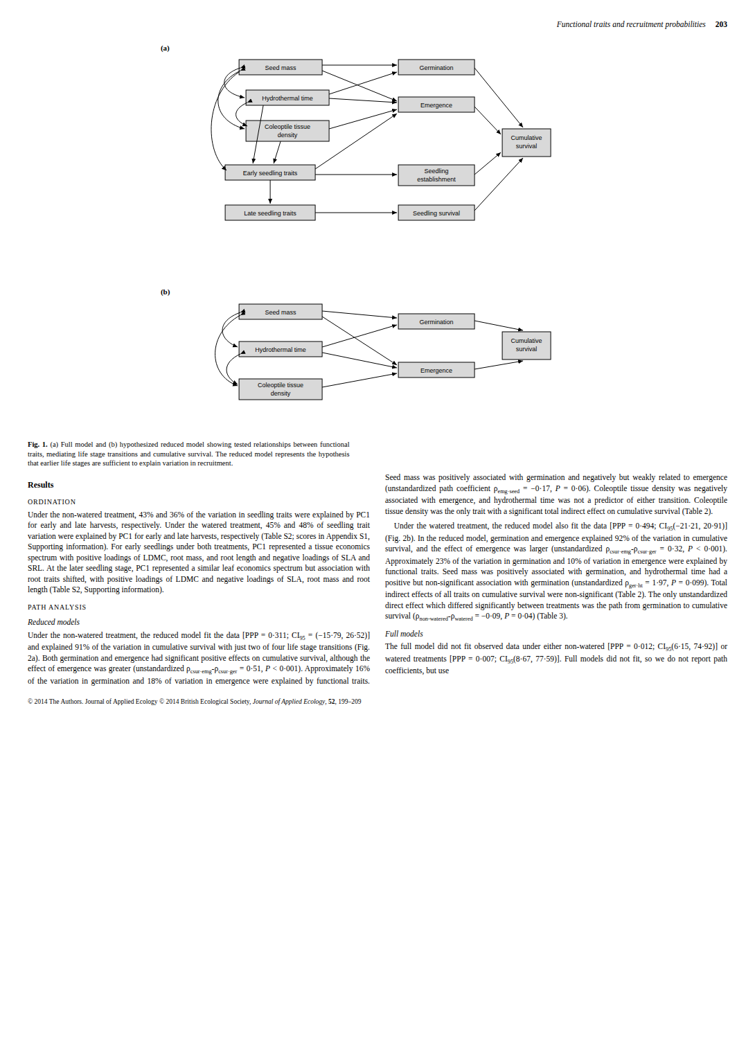Functional traits and recruitment probabilities 203
(a)
Seed mass Hydrothermal time Coleoptile tissue density Early seedling traits Late seedling traits Germination Emergence Seedling establishment Seedling survival Cumulative survival
(b)
Seed mass Hydrothermal time Coleoptile tissue density Germination Emergence Cumulative survival
Fig. 1. (a) Full model and (b) hypothesized reduced model showing tested relationships between functional traits, mediating life stage transitions and cumulative survival. The reduced model represents the hypothesis that earlier life stages are sufficient to explain variation in recruitment.
Results
Ordination
Under the non-watered treatment, 43% and 36% of the variation in seedling traits were explained by PC1 for early and late harvests, respectively. Under the watered treatment, 45% and 48% of seedling trait variation were explained by PC1 for early and late harvests, respectively (Table S2; scores in Appendix S1, Supporting information). For early seedlings under both treatments, PC1 represented a tissue economics spectrum with positive loadings of LDMC, root mass, and root length and negative loadings of SLA and SRL. At the later seedling stage, PC1 represented a similar leaf economics spectrum but association with root traits shifted, with positive loadings of LDMC and negative loadings of SLA, root mass and root length (Table S2, Supporting information).
Path analysis
Reduced models
Under the non-watered treatment, the reduced model fit the data [PPP = 0·311; CI95 = (−15·79, 26·52)] and explained 91% of the variation in cumulative survival with just two of four life stage transitions (Fig. 2a). Both germination and emergence had significant positive effects on cumulative survival, although the effect of emergence was greater (unstandardized ρcsur·emg-ρcsur·ger = 0·51, P < 0·001). Approximately 16% of the variation in germination and 18% of variation in emergence were explained by functional traits. Seed mass was positively associated with germination and negatively but weakly related to emergence (unstandardized path coefficient ρemg·seed = −0·17, P = 0·06). Coleoptile tissue density was negatively associated with emergence, and hydrothermal time was not a predictor of either transition. Coleoptile tissue density was the only trait with a significant total indirect effect on cumulative survival (Table 2).
Under the watered treatment, the reduced model also fit the data [PPP = 0·494; CI95(−21·21, 20·91)] (Fig. 2b). In the reduced model, germination and emergence explained 92% of the variation in cumulative survival, and the effect of emergence was larger (unstandardized ρcsur·emg-ρcsur·ger = 0·32, P < 0·001). Approximately 23% of the variation in germination and 10% of variation in emergence were explained by functional traits. Seed mass was positively associated with germination, and hydrothermal time had a positive but non-significant association with germination (unstandardized ρger·ht = 1·97, P = 0·099). Total indirect effects of all traits on cumulative survival were non-significant (Table 2). The only unstandardized direct effect which differed significantly between treatments was the path from germination to cumulative survival (ρnon-watered-ρwatered = −0·09, P = 0·04) (Table 3).
Full models
The full model did not fit observed data under either non-watered [PPP = 0·012; CI95(6·15, 74·92)] or watered treatments [PPP = 0·007; CI95(8·67, 77·59)]. Full models did not fit, so we do not report path coefficients, but use
© 2014 The Authors. Journal of Applied Ecology © 2014 British Ecological Society, Journal of Applied Ecology, 52, 199–209